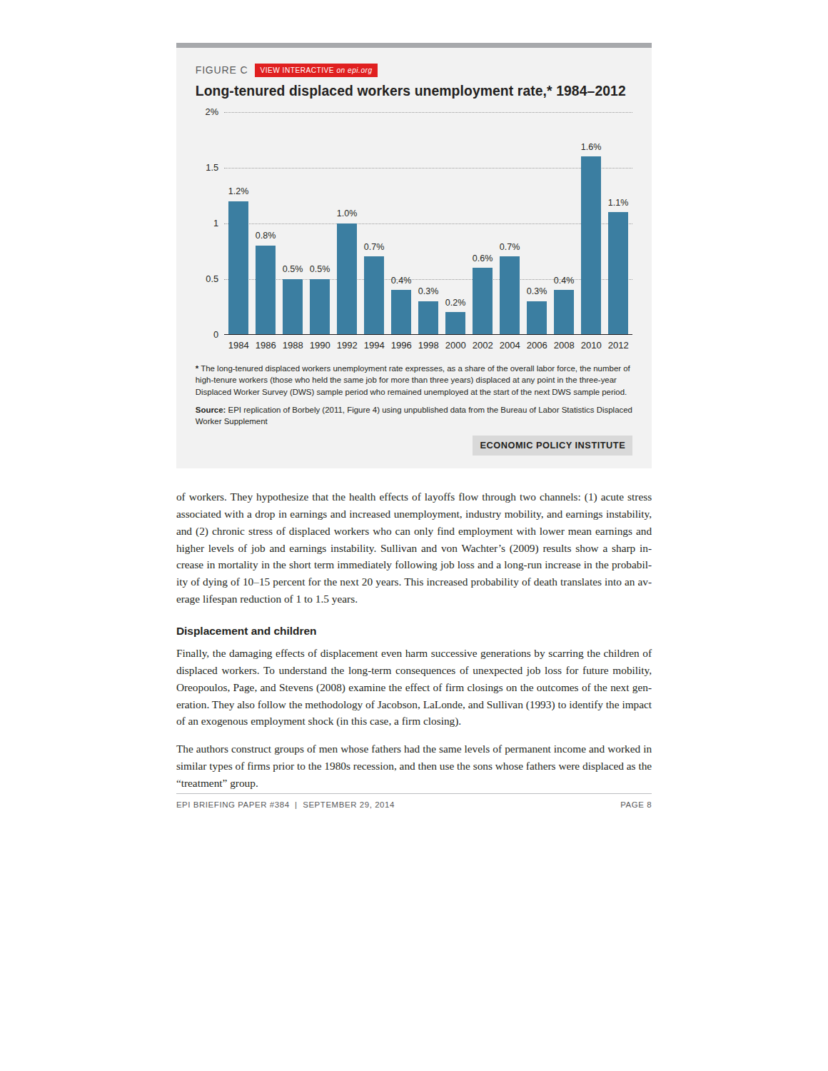FIGURE C
VIEW INTERACTIVE on epi.org
Long-tenured displaced workers unemployment rate,* 1984–2012
2% 1.5 1 0.5 0
1.2%
0.8%
0.5%
0.5%
1.0%
0.7%
0.4%
0.3%
0.2%
0.6%
0.7%
0.3%
0.4%
1.6%
1.1%
1984 1986 1988 1990 1992 1994 1996 1998 2000 2002 2004 2006 2008 2010 2012
* The long-tenured displaced workers unemployment rate expresses, as a share of the overall labor force, the number of high-tenure workers (those who held the same job for more than three years) displaced at any point in the three-year Displaced Worker Survey (DWS) sample period who remained unemployed at the start of the next DWS sample period.
Source: EPI replication of Borbely (2011, Figure 4) using unpublished data from the Bureau of Labor Statistics Displaced Worker Supplement
ECONOMIC POLICY INSTITUTE
of workers. They hypothesize that the health effects of layoffs flow through two channels: (1) acute stress associated with a drop in earnings and increased unemployment, industry mobility, and earnings instability, and (2) chronic stress of displaced workers who can only find employment with lower mean earnings and higher levels of job and earnings instability. Sullivan and von Wachter’s (2009) results show a sharp increase in mortality in the short term immediately following job loss and a long-run increase in the probability of dying of 10–15 percent for the next 20 years. This increased probability of death translates into an average lifespan reduction of 1 to 1.5 years.
Displacement and children
Finally, the damaging effects of displacement even harm successive generations by scarring the children of displaced workers. To understand the long-term consequences of unexpected job loss for future mobility, Oreopoulos, Page, and Stevens (2008) examine the effect of firm closings on the outcomes of the next generation. They also follow the methodology of Jacobson, LaLonde, and Sullivan (1993) to identify the impact of an exogenous employment shock (in this case, a firm closing).
The authors construct groups of men whose fathers had the same levels of permanent income and worked in similar types of firms prior to the 1980s recession, and then use the sons whose fathers were displaced as the “treatment” group.
EPI BRIEFING PAPER #384 | SEPTEMBER 29, 2014
PAGE 8